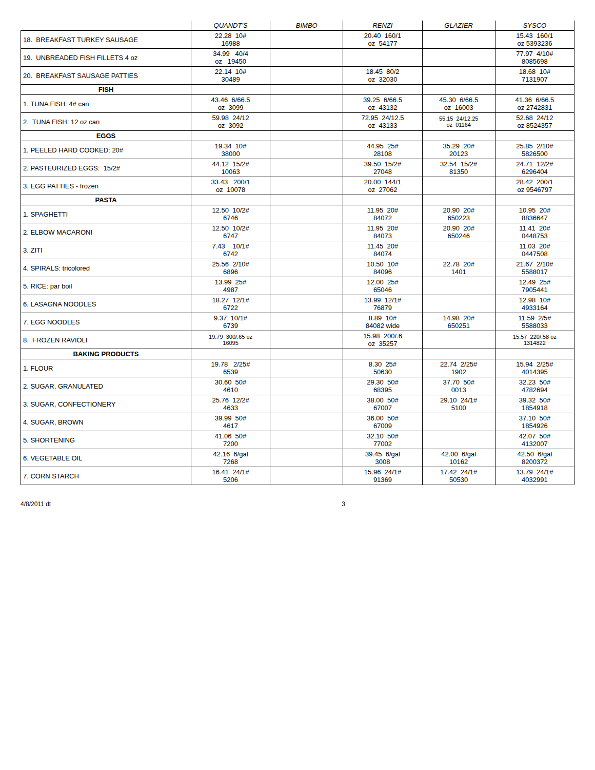| | QUANDT'S | BIMBO | RENZI | GLAZIER | SYSCO |
| --- | --- | --- | --- | --- | --- |
| 18. BREAKFAST TURKEY SAUSAGE | 22.28 10# 16988 | | 20.40 160/1 oz 54177 | | 15.43 160/1 oz 5393236 |
| 19. UNBREADED FISH FILLETS 4 oz | 34.99 40/4 oz 19450 | | | | 77.97 4/10# 8085698 |
| 20. BREAKFAST SAUSAGE PATTIES | 22.14 10# 30489 | | 18.45 80/2 oz 32030 | | 18.68 10# 7131907 |
| FISH | | | | | |
| 1. TUNA FISH: 4# can | 43.46 6/66.5 oz 3099 | | 39.25 6/66.5 oz 43132 | 45.30 6/66.5 oz 16003 | 41.36 6/66.5 oz 2742831 |
| 2. TUNA FISH: 12 oz can | 59.98 24/12 oz 3092 | | 72.95 24/12.5 oz 43133 | 55.15 24/12.25 oz 01164 | 52.68 24/12 oz 8524357 |
| EGGS | | | | | |
| 1. PEELED HARD COOKED: 20# | 19.34 10# 38000 | | 44.95 25# 28108 | 35.29 20# 20123 | 25.85 2/10# 5826500 |
| 2. PASTEURIZED EGGS: 15/2# | 44.12 15/2# 10063 | | 39.50 15/2# 27048 | 32.54 15/2# 81350 | 24.71 12/2# 6296404 |
| 3. EGG PATTIES - frozen | 33.43 200/1 oz 10078 | | 20.00 144/1 oz 27062 | | 28.42 200/1 oz 9546797 |
| PASTA | | | | | |
| 1. SPAGHETTI | 12.50 10/2# 6746 | | 11.95 20# 84072 | 20.90 20# 650223 | 10.95 20# 8836647 |
| 2. ELBOW MACARONI | 12.50 10/2# 6747 | | 11.95 20# 84073 | 20.90 20# 650246 | 11.41 20# 0448753 |
| 3. ZITI | 7.43 10/1# 6742 | | 11.45 20# 84074 | | 11.03 20# 0447508 |
| 4. SPIRALS: tricolored | 25.56 2/10# 6896 | | 10.50 10# 84096 | 22.78 20# 1401 | 21.67 2/10# 5588017 |
| 5. RICE: par boil | 13.99 25# 4987 | | 12.00 25# 65046 | | 12.49 25# 7905441 |
| 6. LASAGNA NOODLES | 18.27 12/1# 6722 | | 13.99 12/1# 76879 | | 12.98 10# 4933164 |
| 7. EGG NOODLES | 9.37 10/1# 6739 | | 8.89 10# 84082 wide | 14.98 20# 650251 | 11.59 2/5# 5588033 |
| 8. FROZEN RAVIOLI | 19.79 300/.65 oz 16095 | | 15.98 200/.6 oz 35257 | | 15.57 220/.58 oz 1314822 |
| BAKING PRODUCTS | | | | | |
| 1. FLOUR | 19.78 2/25# 6539 | | 8.30 25# 50630 | 22.74 2/25# 1902 | 15.94 2/25# 4014395 |
| 2. SUGAR, GRANULATED | 30.60 50# 4610 | | 29.30 50# 68395 | 37.70 50# 0013 | 32.23 50# 4782694 |
| 3. SUGAR, CONFECTIONERY | 25.76 12/2# 4633 | | 38.00 50# 67007 | 29.10 24/1# 5100 | 39.32 50# 1854918 |
| 4. SUGAR, BROWN | 39.99 50# 4617 | | 36.00 50# 67009 | | 37.10 50# 1854926 |
| 5. SHORTENING | 41.06 50# 7200 | | 32.10 50# 77002 | | 42.07 50# 4132007 |
| 6. VEGETABLE OIL | 42.16 6/gal 7268 | | 39.45 6/gal 3008 | 42.00 6/gal 10162 | 42.50 6/gal 8200372 |
| 7. CORN STARCH | 16.41 24/1# 5206 | | 15.96 24/1# 91369 | 17.42 24/1# 50530 | 13.79 24/1# 4032991 |
4/8/2011 dt 3